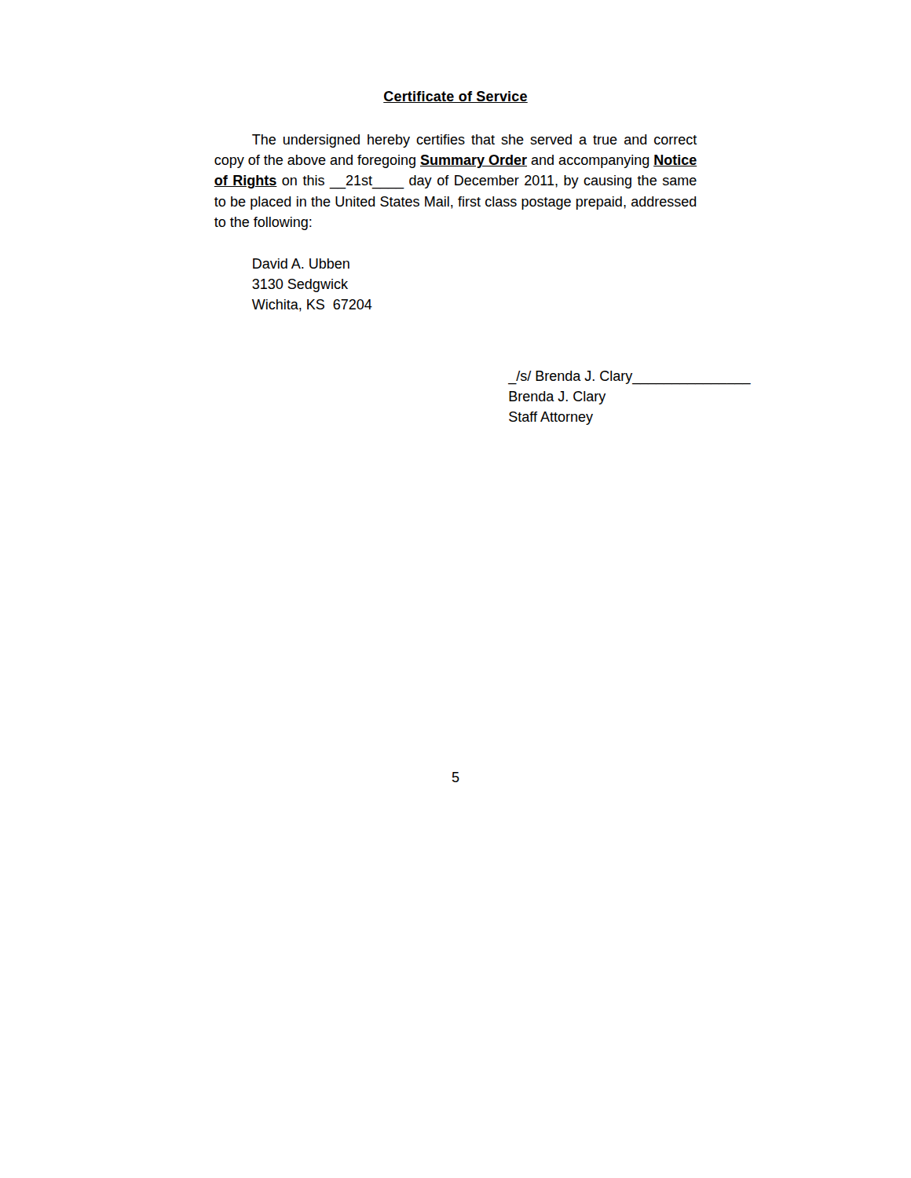Certificate of Service
The undersigned hereby certifies that she served a true and correct copy of the above and foregoing Summary Order and accompanying Notice of Rights on this __21st____ day of December 2011, by causing the same to be placed in the United States Mail, first class postage prepaid, addressed to the following:
David A. Ubben
3130 Sedgwick
Wichita, KS 67204
_/s/ Brenda J. Clary_______________
Brenda J. Clary
Staff Attorney
5